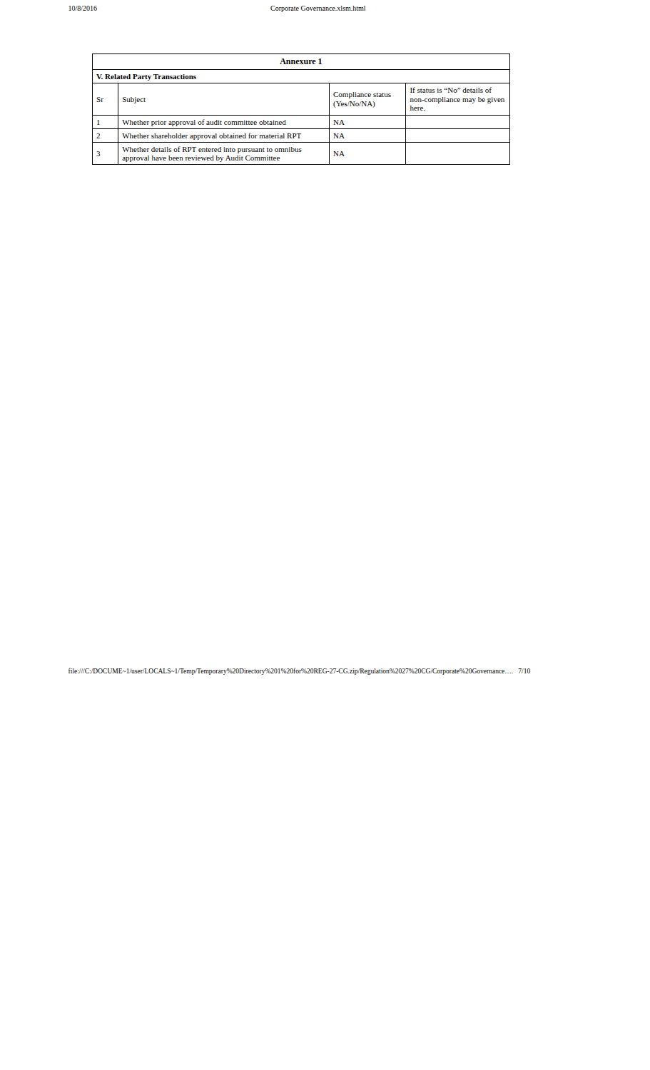10/8/2016
Corporate Governance.xlsm.html
| Annexure 1 |
| V. Related Party Transactions |
| Sr | Subject | Compliance status (Yes/No/NA) | If status is “No” details of non-compliance may be given here. |
| 1 | Whether prior approval of audit committee obtained | NA | |
| 2 | Whether shareholder approval obtained for material RPT | NA | |
| 3 | Whether details of RPT entered into pursuant to omnibus approval have been reviewed by Audit Committee | NA | |
file:///C:/DOCUME~1/user/LOCALS~1/Temp/Temporary%20Directory%201%20for%20REG-27-CG.zip/Regulation%2027%20CG/Corporate%20Governance…. 7/10